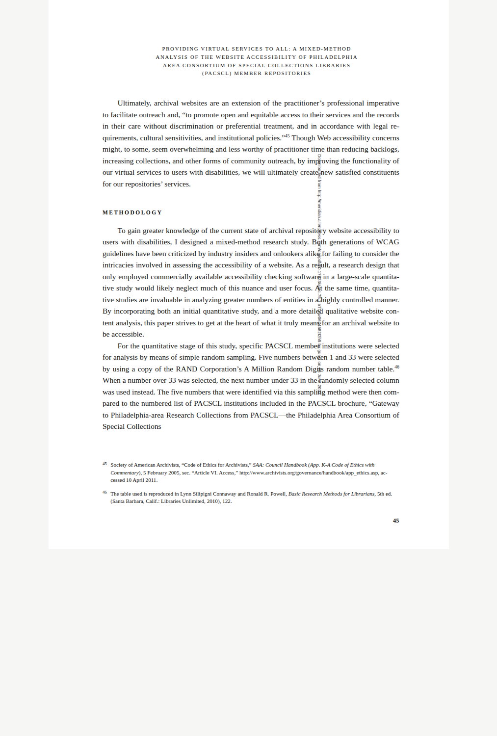Providing Virtual Services to All: A Mixed-Method
Analysis of the Website Accessibility of Philadelphia
Area Consortium of Special Collections Libraries
(PACSCL) Member Repositories
Ultimately, archival websites are an extension of the practitioner’s professional imperative to facilitate outreach and, “to promote open and equitable access to their services and the records in their care without discrimination or preferential treatment, and in accordance with legal requirements, cultural sensitivities, and institutional policies.”45 Though Web accessibility concerns might, to some, seem overwhelming and less worthy of practitioner time than reducing backlogs, increasing collections, and other forms of community outreach, by improving the functionality of our virtual services to users with disabilities, we will ultimately create new satisfied constituents for our repositories’ services.
Methodology
To gain greater knowledge of the current state of archival repository website accessibility to users with disabilities, I designed a mixed-method research study. Both generations of WCAG guidelines have been criticized by industry insiders and onlookers alike for failing to consider the intricacies involved in assessing the accessibility of a website. As a result, a research design that only employed commercially available accessibility checking software in a large-scale quantitative study would likely neglect much of this nuance and user focus. At the same time, quantitative studies are invaluable in analyzing greater numbers of entities in a highly controlled manner. By incorporating both an initial quantitative study, and a more detailed qualitative website content analysis, this paper strives to get at the heart of what it truly means for an archival website to be accessible.
For the quantitative stage of this study, specific PACSCL member institutions were selected for analysis by means of simple random sampling. Five numbers between 1 and 33 were selected by using a copy of the RAND Corporation’s A Million Random Digits random number table.46 When a number over 33 was selected, the next number under 33 in the randomly selected column was used instead. The five numbers that were identified via this sampling method were then compared to the numbered list of PACSCL institutions included in the PACSCL brochure, “Gateway to Philadelphia-area Research Collections from PACSCL—the Philadelphia Area Consortium of Special Collections
45 Society of American Archivists, “Code of Ethics for Archivists,” SAA: Council Handbook (App. K-A Code of Ethics with Commentary), 5 February 2005, sec. “Article VI. Access,” http://www.archivists.org/governance/handbook/app_ethics.asp, accessed 10 April 2011.
46 The table used is reproduced in Lynn Silipigni Connaway and Ronald R. Powell, Basic Research Methods for Librarians, 5th ed. (Santa Barbara, Calif.: Libraries Unlimited, 2010), 122.
45
Downloaded from http://meridian.allenpress.com/doi/pdf/10.17723/aarc.75.1.a716w0674682t2h5 by guest on 25 June 2022